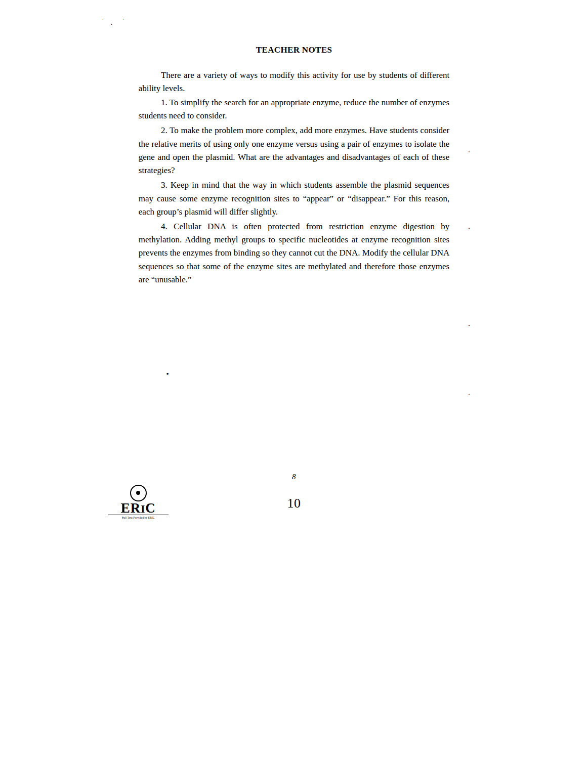. . .
TEACHER NOTES
There are a variety of ways to modify this activity for use by students of different ability levels.
1. To simplify the search for an appropriate enzyme, reduce the number of enzymes students need to consider.
2. To make the problem more complex, add more enzymes. Have students consider the relative merits of using only one enzyme versus using a pair of enzymes to isolate the gene and open the plasmid. What are the advantages and disadvantages of each of these strategies?
3. Keep in mind that the way in which students assemble the plasmid sequences may cause some enzyme recognition sites to “appear” or “disappear.” For this reason, each group’s plasmid will differ slightly.
4. Cellular DNA is often protected from restriction enzyme digestion by methylation. Adding methyl groups to specific nucleotides at enzyme recognition sites prevents the enzymes from binding so they cannot cut the DNA. Modify the cellular DNA sequences so that some of the enzyme sites are methylated and therefore those enzymes are “unusable.”
· · · · •
8
10
ERIC
Full Text Provided by ERIC